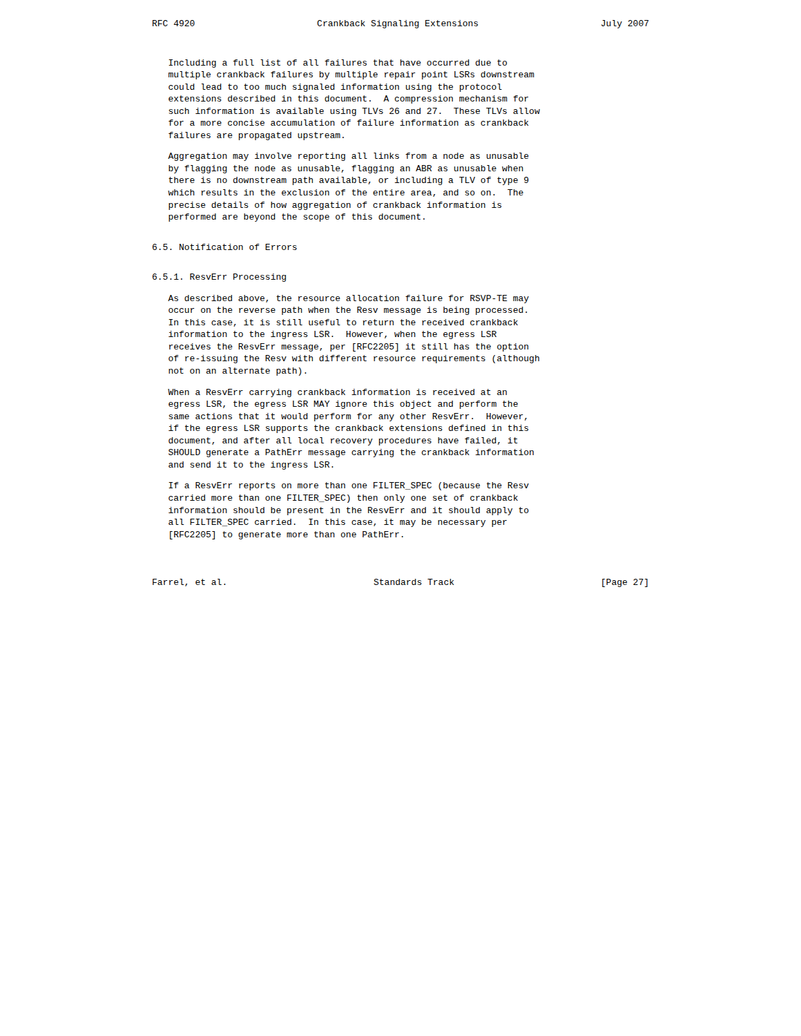RFC 4920 Crankback Signaling Extensions July 2007
Including a full list of all failures that have occurred due to multiple crankback failures by multiple repair point LSRs downstream could lead to too much signaled information using the protocol extensions described in this document. A compression mechanism for such information is available using TLVs 26 and 27. These TLVs allow for a more concise accumulation of failure information as crankback failures are propagated upstream.
Aggregation may involve reporting all links from a node as unusable by flagging the node as unusable, flagging an ABR as unusable when there is no downstream path available, or including a TLV of type 9 which results in the exclusion of the entire area, and so on. The precise details of how aggregation of crankback information is performed are beyond the scope of this document.
6.5. Notification of Errors
6.5.1. ResvErr Processing
As described above, the resource allocation failure for RSVP-TE may occur on the reverse path when the Resv message is being processed. In this case, it is still useful to return the received crankback information to the ingress LSR. However, when the egress LSR receives the ResvErr message, per [RFC2205] it still has the option of re-issuing the Resv with different resource requirements (although not on an alternate path).
When a ResvErr carrying crankback information is received at an egress LSR, the egress LSR MAY ignore this object and perform the same actions that it would perform for any other ResvErr. However, if the egress LSR supports the crankback extensions defined in this document, and after all local recovery procedures have failed, it SHOULD generate a PathErr message carrying the crankback information and send it to the ingress LSR.
If a ResvErr reports on more than one FILTER_SPEC (because the Resv carried more than one FILTER_SPEC) then only one set of crankback information should be present in the ResvErr and it should apply to all FILTER_SPEC carried. In this case, it may be necessary per [RFC2205] to generate more than one PathErr.
Farrel, et al. Standards Track [Page 27]